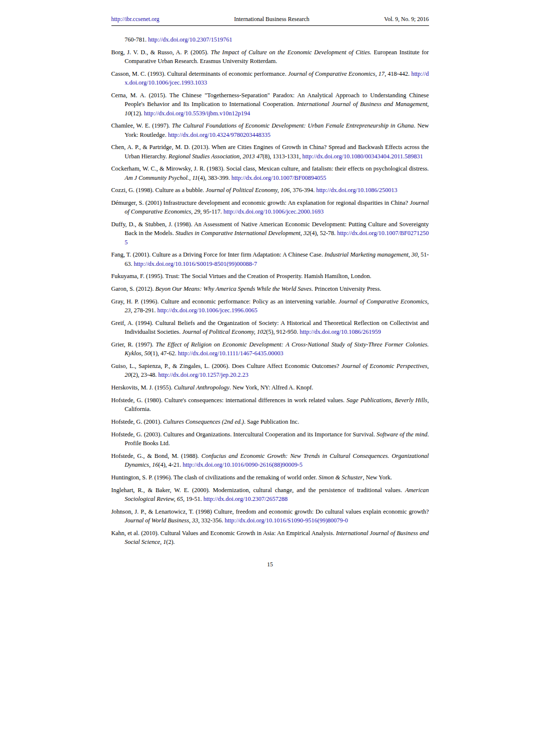http://ibr.ccsenet.org
International Business Research
Vol. 9, No. 9; 2016
760-781. http://dx.doi.org/10.2307/1519761
Borg, J. V. D., & Russo, A. P. (2005). The Impact of Culture on the Economic Development of Cities. European Institute for Comparative Urban Research. Erasmus University Rotterdam.
Casson, M. C. (1993). Cultural determinants of economic performance. Journal of Comparative Economics, 17, 418-442. http://dx.doi.org/10.1006/jcec.1993.1033
Cerna, M. A. (2015). The Chinese "Togetherness-Separation" Paradox: An Analytical Approach to Understanding Chinese People's Behavior and Its Implication to International Cooperation. International Journal of Business and Management, 10(12). http://dx.doi.org/10.5539/ijbm.v10n12p194
Chamlee, W. E. (1997). The Cultural Foundations of Economic Development: Urban Female Entrepreneurship in Ghana. New York: Routledge. http://dx.doi.org/10.4324/9780203448335
Chen, A. P., & Partridge, M. D. (2013). When are Cities Engines of Growth in China? Spread and Backwash Effects across the Urban Hierarchy. Regional Studies Association, 2013 47(8), 1313-1331, http://dx.doi.org/10.1080/00343404.2011.589831
Cockerham, W. C., & Mirowsky, J. R. (1983). Social class, Mexican culture, and fatalism: their effects on psychological distress. Am J Community Psychol., 11(4), 383-399. http://dx.doi.org/10.1007/BF00894055
Cozzi, G. (1998). Culture as a bubble. Journal of Political Economy, 106, 376-394. http://dx.doi.org/10.1086/250013
Démurger, S. (2001) Infrastructure development and economic growth: An explanation for regional disparities in China? Journal of Comparative Economics, 29, 95-117. http://dx.doi.org/10.1006/jcec.2000.1693
Duffy, D., & Stubben, J. (1998). An Assessment of Native American Economic Development: Putting Culture and Sovereignty Back in the Models. Studies in Comparative International Development, 32(4), 52-78. http://dx.doi.org/10.1007/BF02712505
Fang, T. (2001). Culture as a Driving Force for Inter firm Adaptation: A Chinese Case. Industrial Marketing management, 30, 51-63. http://dx.doi.org/10.1016/S0019-8501(99)00088-7
Fukuyama, F. (1995). Trust: The Social Virtues and the Creation of Prosperity. Hamish Hamilton, London.
Garon, S. (2012). Beyon Our Means: Why America Spends While the World Saves. Princeton University Press.
Gray, H. P. (1996). Culture and economic performance: Policy as an intervening variable. Journal of Comparative Economics, 23, 278-291. http://dx.doi.org/10.1006/jcec.1996.0065
Greif, A. (1994). Cultural Beliefs and the Organization of Society: A Historical and Theoretical Reflection on Collectivist and Individualist Societies. Journal of Political Economy, 102(5), 912-950. http://dx.doi.org/10.1086/261959
Grier, R. (1997). The Effect of Religion on Economic Development: A Cross-National Study of Sixty-Three Former Colonies. Kyklos, 50(1), 47-62. http://dx.doi.org/10.1111/1467-6435.00003
Guiso, L., Sapienza, P., & Zingales, L. (2006). Does Culture Affect Economic Outcomes? Journal of Economic Perspectives, 20(2), 23-48. http://dx.doi.org/10.1257/jep.20.2.23
Herskovits, M. J. (1955). Cultural Anthropology. New York, NY: Alfred A. Knopf.
Hofstede, G. (1980). Culture's consequences: international differences in work related values. Sage Publications, Beverly Hills, California.
Hofstede, G. (2001). Cultures Consequences (2nd ed.). Sage Publication Inc.
Hofstede, G. (2003). Cultures and Organizations. Intercultural Cooperation and its Importance for Survival. Software of the mind. Profile Books Ltd.
Hofstede, G., & Bond, M. (1988). Confucius and Economic Growth: New Trends in Cultural Consequences. Organizational Dynamics, 16(4), 4-21. http://dx.doi.org/10.1016/0090-2616(88)90009-5
Huntington, S. P. (1996). The clash of civilizations and the remaking of world order. Simon & Schuster, New York.
Inglehart, R., & Baker, W. E. (2000). Modernization, cultural change, and the persistence of traditional values. American Sociological Review, 65, 19-51. http://dx.doi.org/10.2307/2657288
Johnson, J. P., & Lenartowicz, T. (1998) Culture, freedom and economic growth: Do cultural values explain economic growth? Journal of World Business, 33, 332-356. http://dx.doi.org/10.1016/S1090-9516(99)80079-0
Kahn, et al. (2010). Cultural Values and Economic Growth in Asia: An Empirical Analysis. International Journal of Business and Social Science, 1(2).
15